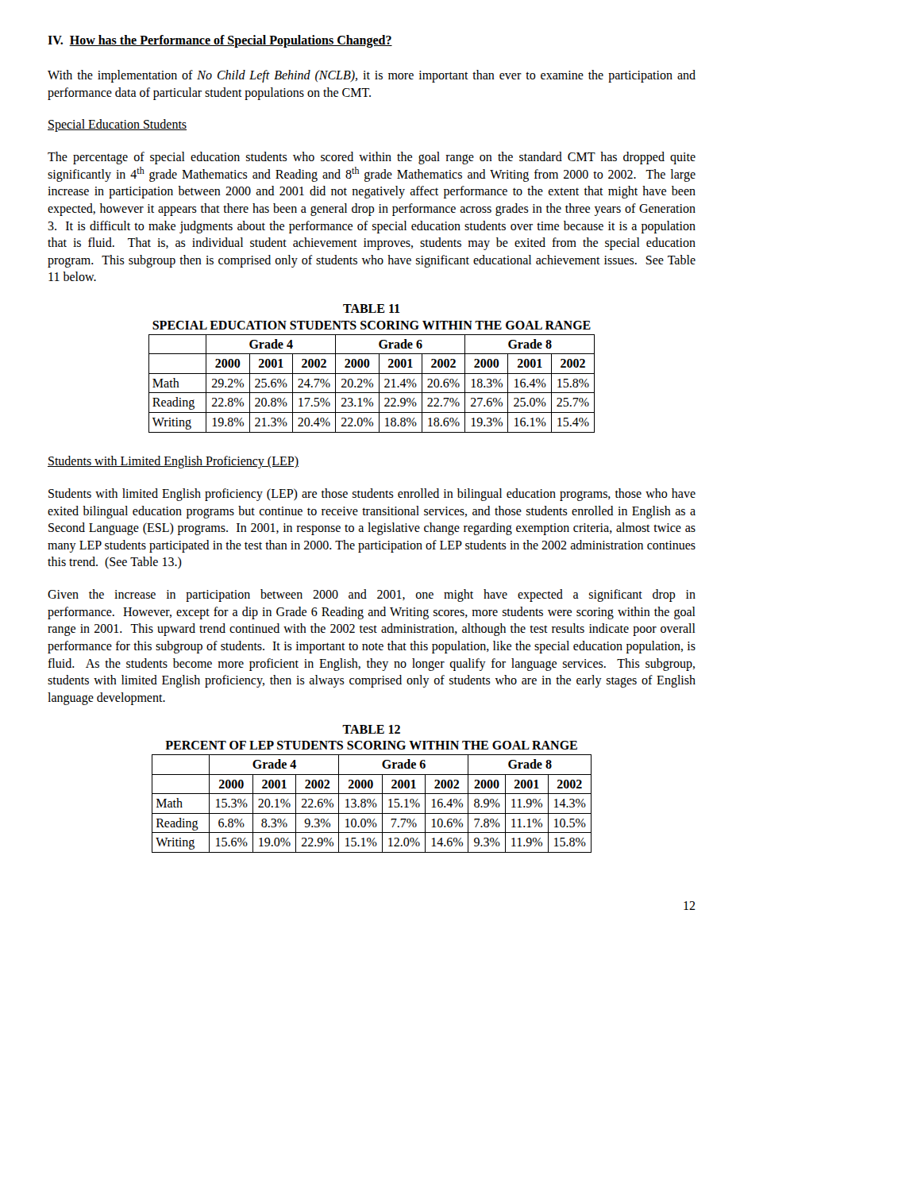IV. How has the Performance of Special Populations Changed?
With the implementation of No Child Left Behind (NCLB), it is more important than ever to examine the participation and performance data of particular student populations on the CMT.
Special Education Students
The percentage of special education students who scored within the goal range on the standard CMT has dropped quite significantly in 4th grade Mathematics and Reading and 8th grade Mathematics and Writing from 2000 to 2002. The large increase in participation between 2000 and 2001 did not negatively affect performance to the extent that might have been expected, however it appears that there has been a general drop in performance across grades in the three years of Generation 3. It is difficult to make judgments about the performance of special education students over time because it is a population that is fluid. That is, as individual student achievement improves, students may be exited from the special education program. This subgroup then is comprised only of students who have significant educational achievement issues. See Table 11 below.
TABLE 11
SPECIAL EDUCATION STUDENTS SCORING WITHIN THE GOAL RANGE
| | Grade 4 | Grade 6 | Grade 8 |
| | 2000 | 2001 | 2002 | 2000 | 2001 | 2002 | 2000 | 2001 | 2002 |
| Math | 29.2% | 25.6% | 24.7% | 20.2% | 21.4% | 20.6% | 18.3% | 16.4% | 15.8% |
| Reading | 22.8% | 20.8% | 17.5% | 23.1% | 22.9% | 22.7% | 27.6% | 25.0% | 25.7% |
| Writing | 19.8% | 21.3% | 20.4% | 22.0% | 18.8% | 18.6% | 19.3% | 16.1% | 15.4% |
Students with Limited English Proficiency (LEP)
Students with limited English proficiency (LEP) are those students enrolled in bilingual education programs, those who have exited bilingual education programs but continue to receive transitional services, and those students enrolled in English as a Second Language (ESL) programs. In 2001, in response to a legislative change regarding exemption criteria, almost twice as many LEP students participated in the test than in 2000. The participation of LEP students in the 2002 administration continues this trend. (See Table 13.)
Given the increase in participation between 2000 and 2001, one might have expected a significant drop in performance. However, except for a dip in Grade 6 Reading and Writing scores, more students were scoring within the goal range in 2001. This upward trend continued with the 2002 test administration, although the test results indicate poor overall performance for this subgroup of students. It is important to note that this population, like the special education population, is fluid. As the students become more proficient in English, they no longer qualify for language services. This subgroup, students with limited English proficiency, then is always comprised only of students who are in the early stages of English language development.
TABLE 12
PERCENT OF LEP STUDENTS SCORING WITHIN THE GOAL RANGE
| | Grade 4 | Grade 6 | Grade 8 |
| | 2000 | 2001 | 2002 | 2000 | 2001 | 2002 | 2000 | 2001 | 2002 |
| Math | 15.3% | 20.1% | 22.6% | 13.8% | 15.1% | 16.4% | 8.9% | 11.9% | 14.3% |
| Reading | 6.8% | 8.3% | 9.3% | 10.0% | 7.7% | 10.6% | 7.8% | 11.1% | 10.5% |
| Writing | 15.6% | 19.0% | 22.9% | 15.1% | 12.0% | 14.6% | 9.3% | 11.9% | 15.8% |
12